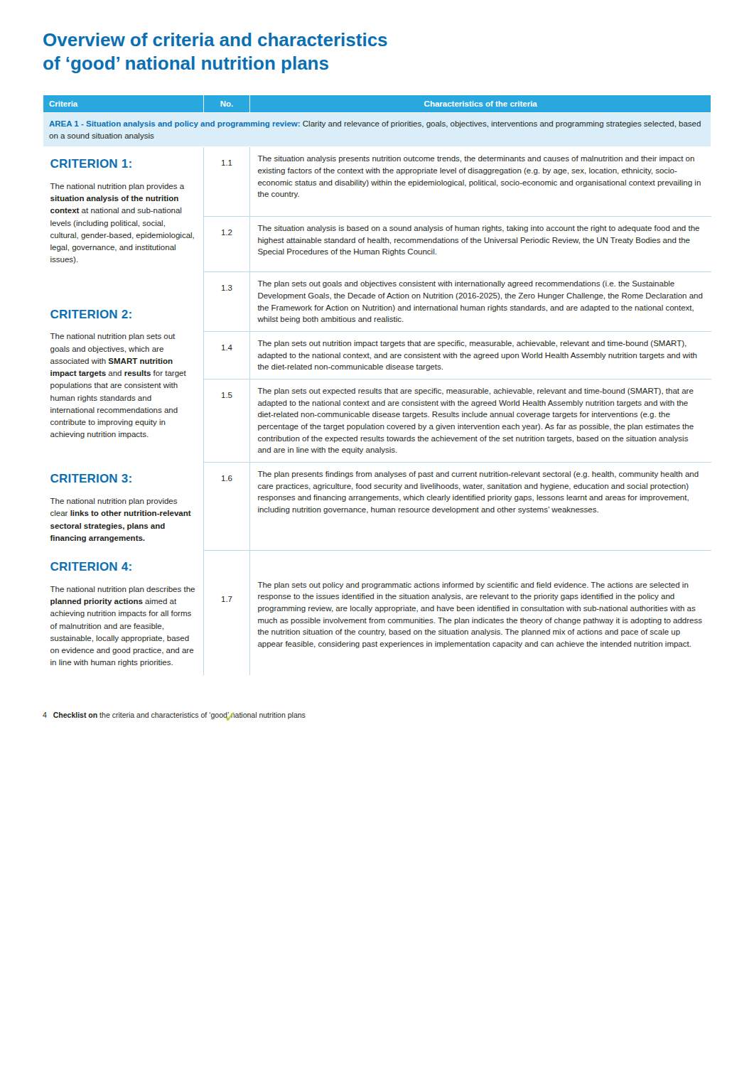Overview of criteria and characteristics
of ‘good’ national nutrition plans
| Criteria | No. | Characteristics of the criteria |
| --- | --- | --- |
| AREA 1 - Situation analysis and policy and programming review: Clarity and relevance of priorities, goals, objectives, interventions and programming strategies selected, based on a sound situation analysis |
| CRITERION 1: The national nutrition plan provides a situation analysis of the nutrition context at national and sub-national levels (including political, social, cultural, gender-based, epidemiological, legal, governance, and institutional issues). | 1.1 | The situation analysis presents nutrition outcome trends, the determinants and causes of malnutrition and their impact on existing factors of the context with the appropriate level of disaggregation (e.g. by age, sex, location, ethnicity, socio-economic status and disability) within the epidemiological, political, socio-economic and organisational context prevailing in the country. |
| 1.2 | The situation analysis is based on a sound analysis of human rights, taking into account the right to adequate food and the highest attainable standard of health, recommendations of the Universal Periodic Review, the UN Treaty Bodies and the Special Procedures of the Human Rights Council. |
| CRITERION 2: The national nutrition plan sets out goals and objectives, which are associated with SMART nutrition impact targets and results for target populations that are consistent with human rights standards and international recommendations and contribute to improving equity in achieving nutrition impacts. | 1.3 | The plan sets out goals and objectives consistent with internationally agreed recommendations (i.e. the Sustainable Development Goals, the Decade of Action on Nutrition (2016-2025), the Zero Hunger Challenge, the Rome Declaration and the Framework for Action on Nutrition) and international human rights standards, and are adapted to the national context, whilst being both ambitious and realistic. |
| 1.4 | The plan sets out nutrition impact targets that are specific, measurable, achievable, relevant and time-bound (SMART), adapted to the national context, and are consistent with the agreed upon World Health Assembly nutrition targets and with the diet-related non-communicable disease targets. |
| 1.5 | The plan sets out expected results that are specific, measurable, achievable, relevant and time-bound (SMART), that are adapted to the national context and are consistent with the agreed World Health Assembly nutrition targets and with the diet-related non-communicable disease targets. Results include annual coverage targets for interventions (e.g. the percentage of the target population covered by a given intervention each year). As far as possible, the plan estimates the contribution of the expected results towards the achievement of the set nutrition targets, based on the situation analysis and are in line with the equity analysis. |
| CRITERION 3: The national nutrition plan provides clear links to other nutrition-relevant sectoral strategies, plans and financing arrangements. | 1.6 | The plan presents findings from analyses of past and current nutrition-relevant sectoral (e.g. health, community health and care practices, agriculture, food security and livelihoods, water, sanitation and hygiene, education and social protection) responses and financing arrangements, which clearly identified priority gaps, lessons learnt and areas for improvement, including nutrition governance, human resource development and other systems’ weaknesses. |
| CRITERION 4: The national nutrition plan describes the planned priority actions aimed at achieving nutrition impacts for all forms of malnutrition and are feasible, sustainable, locally appropriate, based on evidence and good practice, and are in line with human rights priorities. | 1.7 | The plan sets out policy and programmatic actions informed by scientific and field evidence. The actions are selected in response to the issues identified in the situation analysis, are relevant to the priority gaps identified in the policy and programming review, are locally appropriate, and have been identified in consultation with sub-national authorities with as much as possible involvement from communities. The plan indicates the theory of change pathway it is adopting to address the nutrition situation of the country, based on the situation analysis. The planned mix of actions and pace of scale up appear feasible, considering past experiences in implementation capacity and can achieve the intended nutrition impact. |
4 Checklist on the criteria and characteristics of ‘good’ national nutrition plans ✓